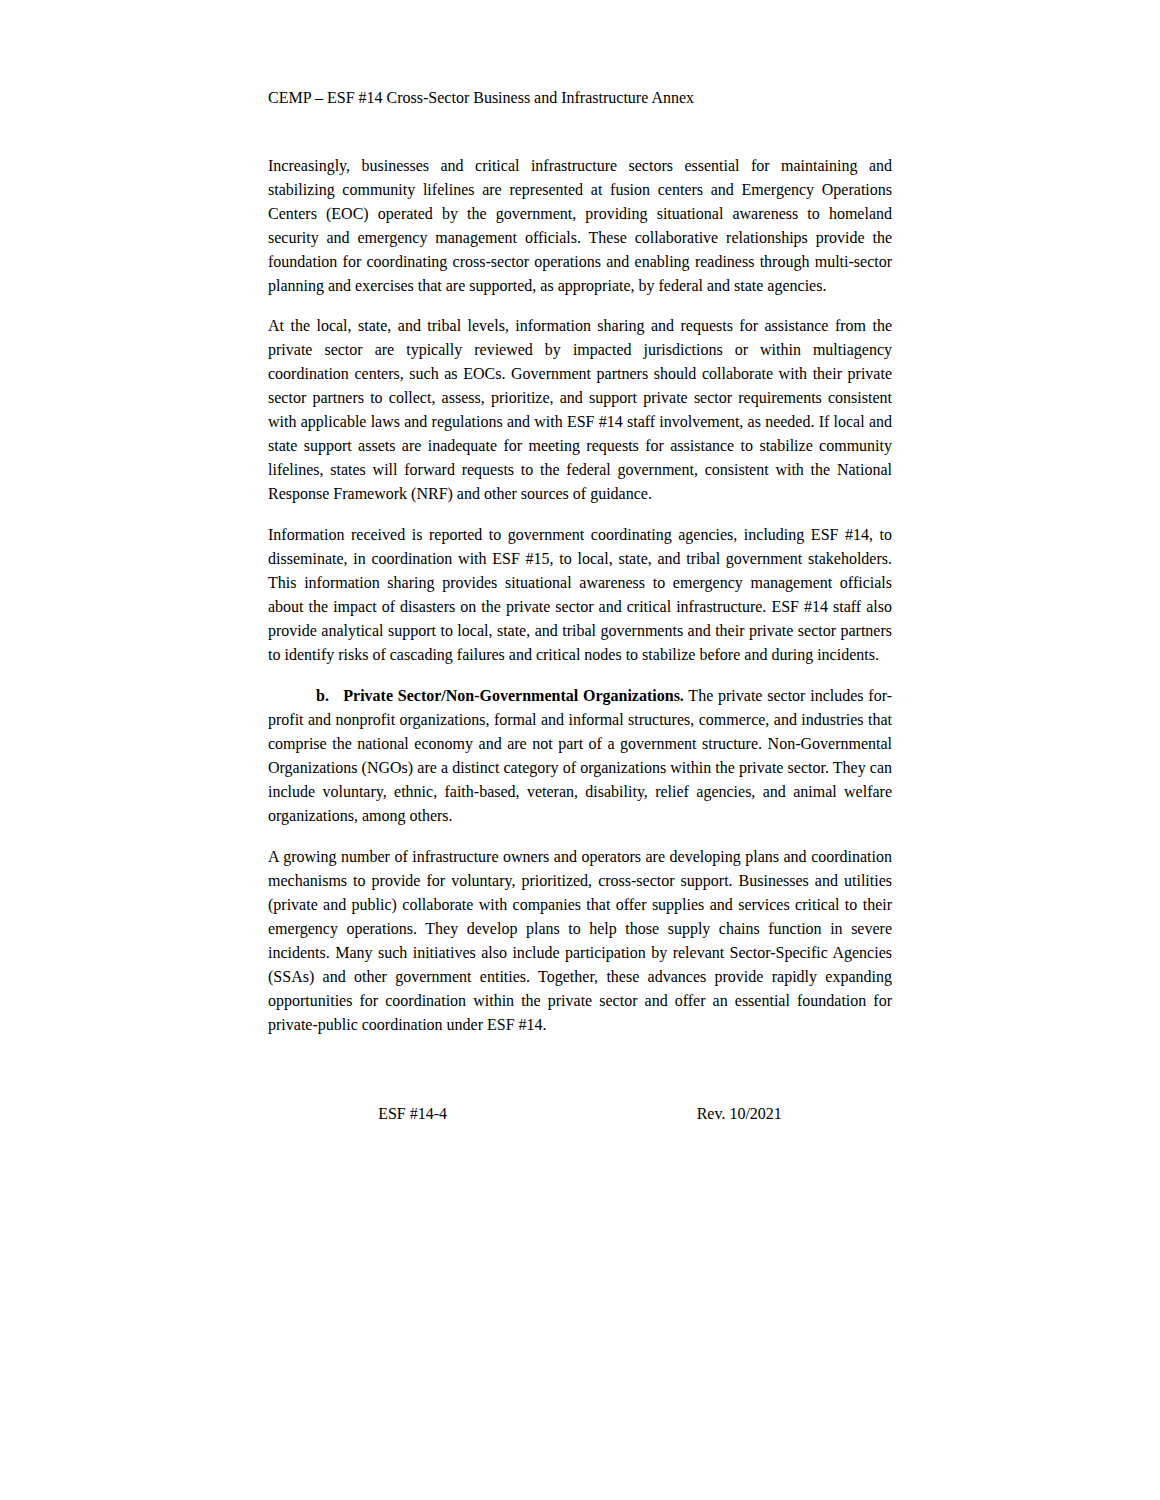CEMP – ESF #14 Cross-Sector Business and Infrastructure Annex
Increasingly, businesses and critical infrastructure sectors essential for maintaining and stabilizing community lifelines are represented at fusion centers and Emergency Operations Centers (EOC) operated by the government, providing situational awareness to homeland security and emergency management officials. These collaborative relationships provide the foundation for coordinating cross-sector operations and enabling readiness through multi-sector planning and exercises that are supported, as appropriate, by federal and state agencies.
At the local, state, and tribal levels, information sharing and requests for assistance from the private sector are typically reviewed by impacted jurisdictions or within multiagency coordination centers, such as EOCs. Government partners should collaborate with their private sector partners to collect, assess, prioritize, and support private sector requirements consistent with applicable laws and regulations and with ESF #14 staff involvement, as needed. If local and state support assets are inadequate for meeting requests for assistance to stabilize community lifelines, states will forward requests to the federal government, consistent with the National Response Framework (NRF) and other sources of guidance.
Information received is reported to government coordinating agencies, including ESF #14, to disseminate, in coordination with ESF #15, to local, state, and tribal government stakeholders. This information sharing provides situational awareness to emergency management officials about the impact of disasters on the private sector and critical infrastructure. ESF #14 staff also provide analytical support to local, state, and tribal governments and their private sector partners to identify risks of cascading failures and critical nodes to stabilize before and during incidents.
b. Private Sector/Non-Governmental Organizations. The private sector includes for-profit and nonprofit organizations, formal and informal structures, commerce, and industries that comprise the national economy and are not part of a government structure. Non-Governmental Organizations (NGOs) are a distinct category of organizations within the private sector. They can include voluntary, ethnic, faith-based, veteran, disability, relief agencies, and animal welfare organizations, among others.
A growing number of infrastructure owners and operators are developing plans and coordination mechanisms to provide for voluntary, prioritized, cross-sector support. Businesses and utilities (private and public) collaborate with companies that offer supplies and services critical to their emergency operations. They develop plans to help those supply chains function in severe incidents. Many such initiatives also include participation by relevant Sector-Specific Agencies (SSAs) and other government entities. Together, these advances provide rapidly expanding opportunities for coordination within the private sector and offer an essential foundation for private-public coordination under ESF #14.
ESF #14-4 Rev. 10/2021